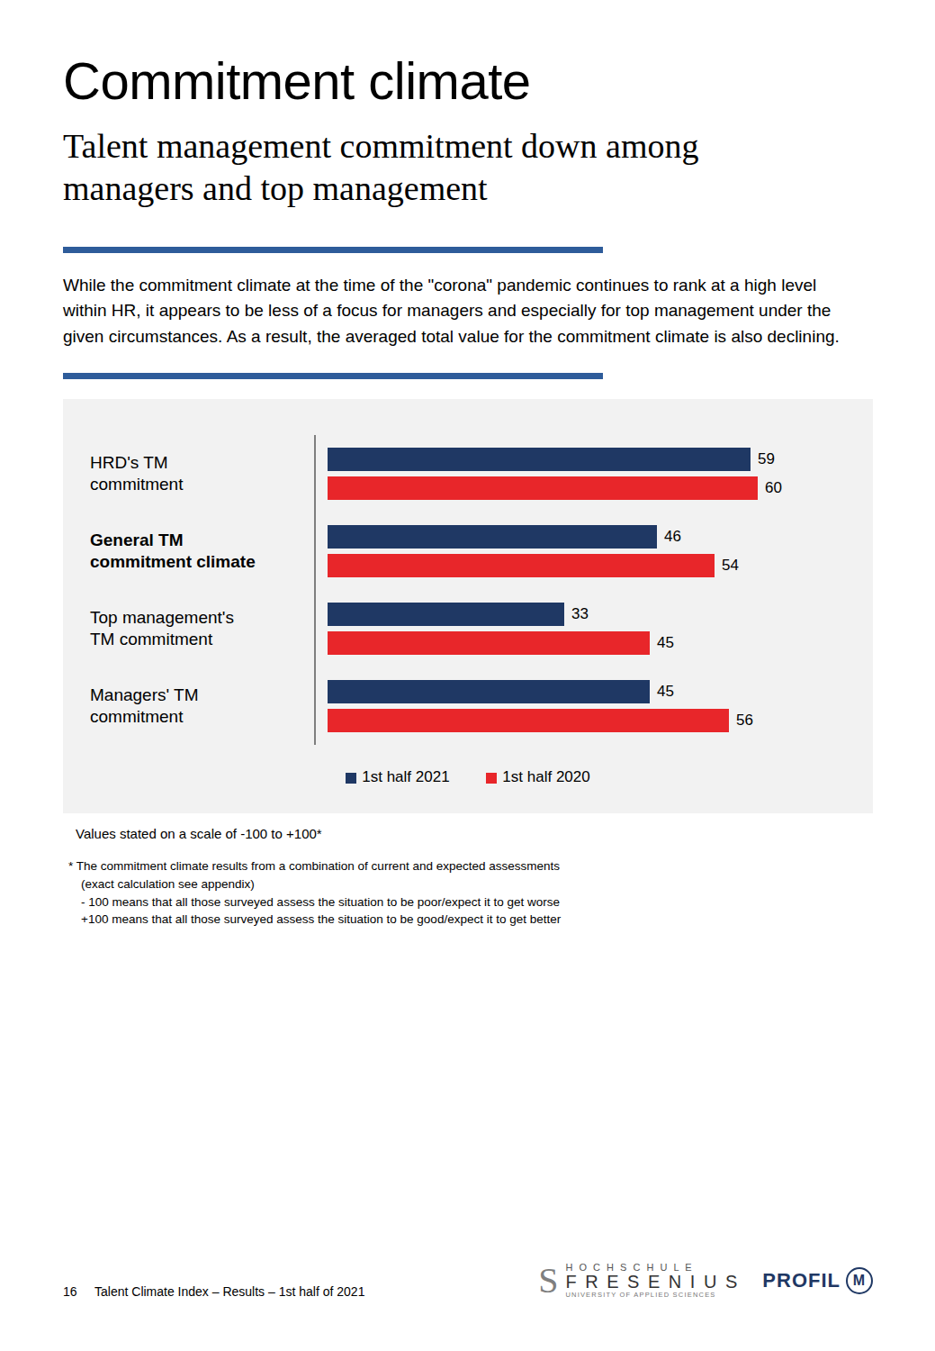Commitment climate
Talent management commitment down among
managers and top management
While the commitment climate at the time of the "corona" pandemic continues to rank at a high level within HR, it appears to be less of a focus for managers and especially for top management under the given circumstances. As a result, the averaged total value for the commitment climate is also declining.
| HRD's TM commitment | | 59 60 |
| General TM commitment climate | | 46 54 |
| Top management's TM commitment | | 33 45 |
| Managers' TM commitment | | 45 56 |
1st half 2021 1st half 2020
Values stated on a scale of -100 to +100*
* The commitment climate results from a combination of current and expected assessments (exact calculation see appendix) - 100 means that all those surveyed assess the situation to be poor/expect it to get worse +100 means that all those surveyed assess the situation to be good/expect it to get better
16 Talent Climate Index – Results – 1st half of 2021
S
H O C H S C H U L E
F R E S E N I U S
UNIVERSITY OF APPLIED SCIENCES
PROFIL M